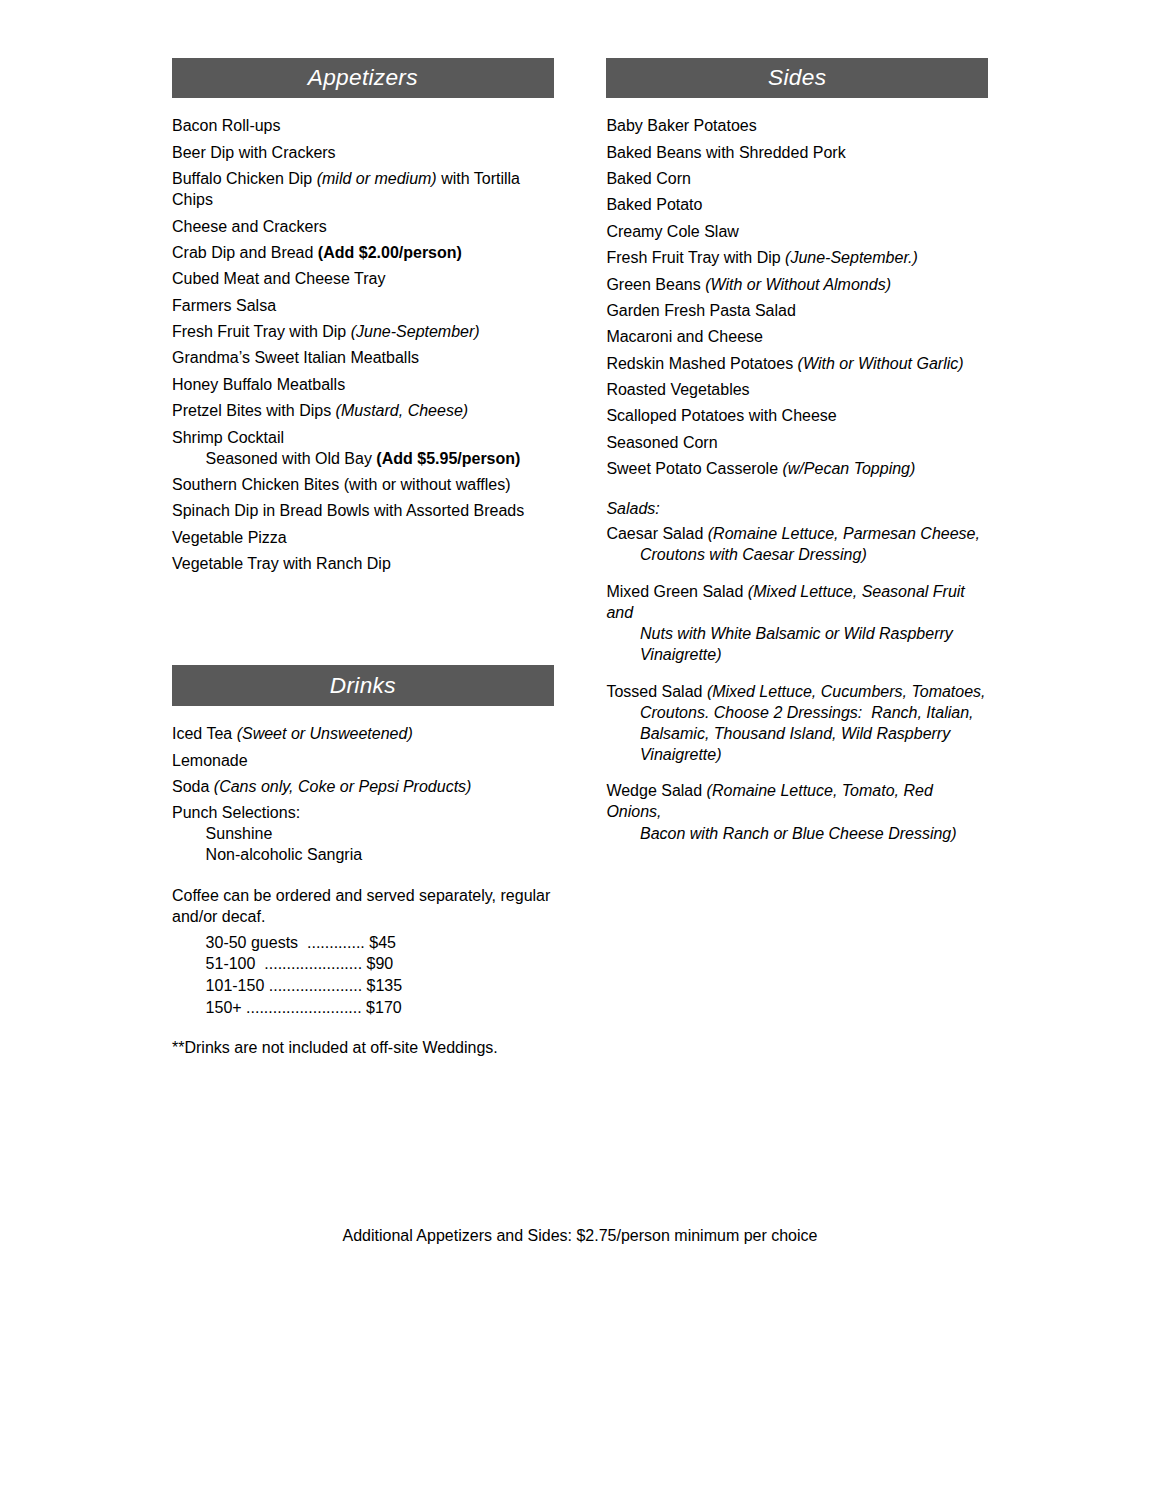Appetizers
Bacon Roll-ups
Beer Dip with Crackers
Buffalo Chicken Dip (mild or medium) with Tortilla Chips
Cheese and Crackers
Crab Dip and Bread (Add $2.00/person)
Cubed Meat and Cheese Tray
Farmers Salsa
Fresh Fruit Tray with Dip (June-September)
Grandma’s Sweet Italian Meatballs
Honey Buffalo Meatballs
Pretzel Bites with Dips (Mustard, Cheese)
Shrimp Cocktail Seasoned with Old Bay (Add $5.95/person)
Southern Chicken Bites (with or without waffles)
Spinach Dip in Bread Bowls with Assorted Breads
Vegetable Pizza
Vegetable Tray with Ranch Dip
Drinks
Iced Tea (Sweet or Unsweetened)
Lemonade
Soda (Cans only, Coke or Pepsi Products)
Punch Selections: Sunshine Non-alcoholic Sangria
Coffee can be ordered and served separately, regular and/or decaf.
30-50 guests ............. $45
51-100 ...................... $90
101-150 ..................... $135
150+ .......................... $170
**Drinks are not included at off-site Weddings.
Sides
Baby Baker Potatoes
Baked Beans with Shredded Pork
Baked Corn
Baked Potato
Creamy Cole Slaw
Fresh Fruit Tray with Dip (June-September.)
Green Beans (With or Without Almonds)
Garden Fresh Pasta Salad
Macaroni and Cheese
Redskin Mashed Potatoes (With or Without Garlic)
Roasted Vegetables
Scalloped Potatoes with Cheese
Seasoned Corn
Sweet Potato Casserole (w/Pecan Topping)
Salads:
Caesar Salad (Romaine Lettuce, Parmesan Cheese, Croutons with Caesar Dressing)
Mixed Green Salad (Mixed Lettuce, Seasonal Fruit and Nuts with White Balsamic or Wild Raspberry Vinaigrette)
Tossed Salad (Mixed Lettuce, Cucumbers, Tomatoes, Croutons. Choose 2 Dressings: Ranch, Italian, Balsamic, Thousand Island, Wild Raspberry Vinaigrette)
Wedge Salad (Romaine Lettuce, Tomato, Red Onions, Bacon with Ranch or Blue Cheese Dressing)
Additional Appetizers and Sides: $2.75/person minimum per choice